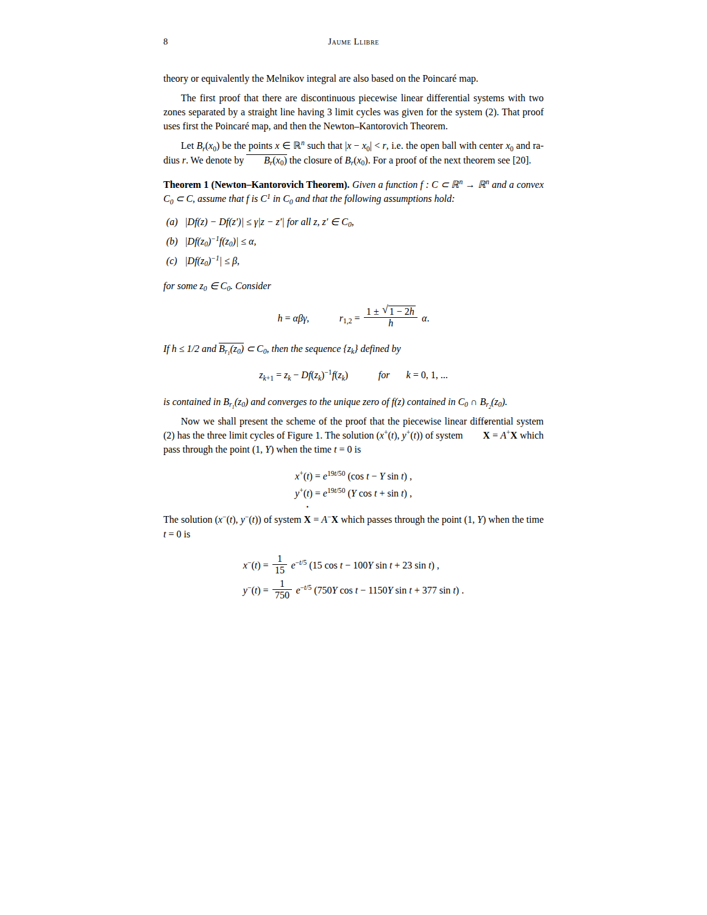8 Jaume Llibre
theory or equivalently the Melnikov integral are also based on the Poincaré map.
The first proof that there are discontinuous piecewise linear differential systems with two zones separated by a straight line having 3 limit cycles was given for the system (2). That proof uses first the Poincaré map, and then the Newton–Kantorovich Theorem.
Let Br(x0) be the points x ∈ ℝn such that |x − x0| < r, i.e. the open ball with center x0 and radius r. We denote by Br(x0) the closure of Br(x0). For a proof of the next theorem see [20].
Theorem 1 (Newton–Kantorovich Theorem). Given a function f : C ⊂ ℝn → ℝn and a convex C0 ⊂ C, assume that f is C1 in C0 and that the following assumptions hold:
(a) |Df(z) − Df(z′)| ≤ γ|z − z′| for all z, z′ ∈ C0,
(b) |Df(z0)−1f(z0)| ≤ α,
(c) |Df(z0)−1| ≤ β,
for some z0 ∈ C0. Consider
h = αβγ, r1,2 = 1 ± 1 − 2h h α.
If h ≤ 1/2 and Br1(z0) ⊂ C0, then the sequence {zk} defined by
zk+1 = zk − Df(zk)−1f(zk) for k = 0, 1, ...
is contained in Br1(z0) and converges to the unique zero of f(z) contained in C0 ∩ Br2(z0).
Now we shall present the scheme of the proof that the piecewise linear differential system (2) has the three limit cycles of Figure 1. The solution (x+(t), y+(t)) of system X = A+X which pass through the point (1, Y) when the time t = 0 is
x+(t) = e19t/50 (cos t − Y sin t) , y+(t) = e19t/50 (Y cos t + sin t) ,
The solution (x−(t), y−(t)) of system X = A−X which passes through the point (1, Y) when the time t = 0 is
x−(t) = 115 e−t/5 (15 cos t − 100Y sin t + 23 sin t) , y−(t) = 1750 e−t/5 (750Y cos t − 1150Y sin t + 377 sin t) .